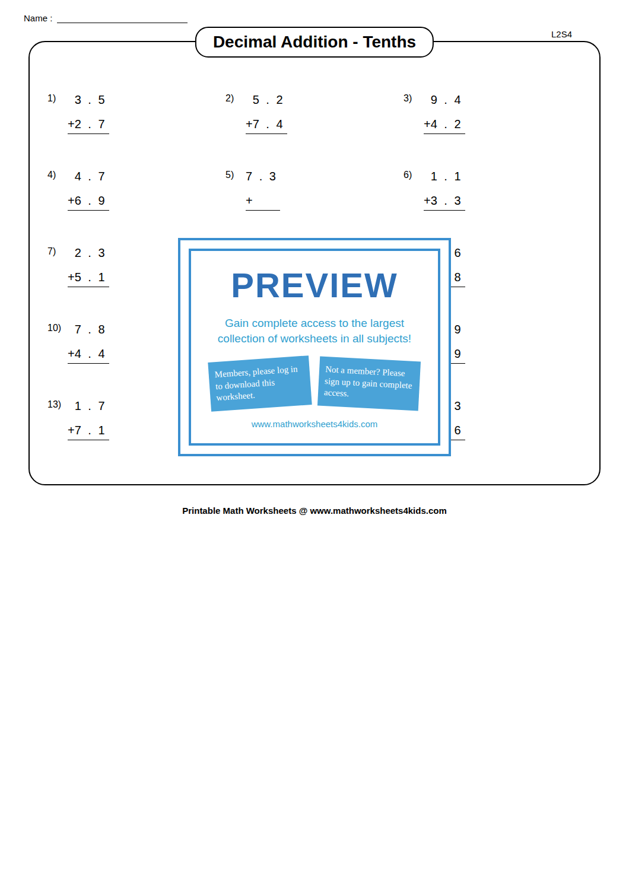Name :
Decimal Addition - Tenths
L2S4
| 1) 3 . 5 + 2 . 7 | 2) 5 . 2 + 7 . 4 | 3) 9 . 4 + 4 . 2 |
| 4) 4 . 7 + 6 . 9 | 5) 7 . 3 + | 6) 1 . 1 + 3 . 3 |
| 7) 2 . 3 + 5 . 1 | | 9) 8 . 6 + 9 . 8 |
| 10) 7 . 8 + 4 . 4 | | 12) 3 . 9 + 6 . 9 |
| 13) 1 . 7 + 7 . 1 | 14) 4 . 1 + 5 . 3 | 15) 5 . 3 + 1 . 6 |
PREVIEW
Gain complete access to the largest
collection of worksheets in all subjects!
Members, please log in to download this worksheet.
Not a member? Please sign up to gain complete access.
www.mathworksheets4kids.com
Printable Math Worksheets @ www.mathworksheets4kids.com